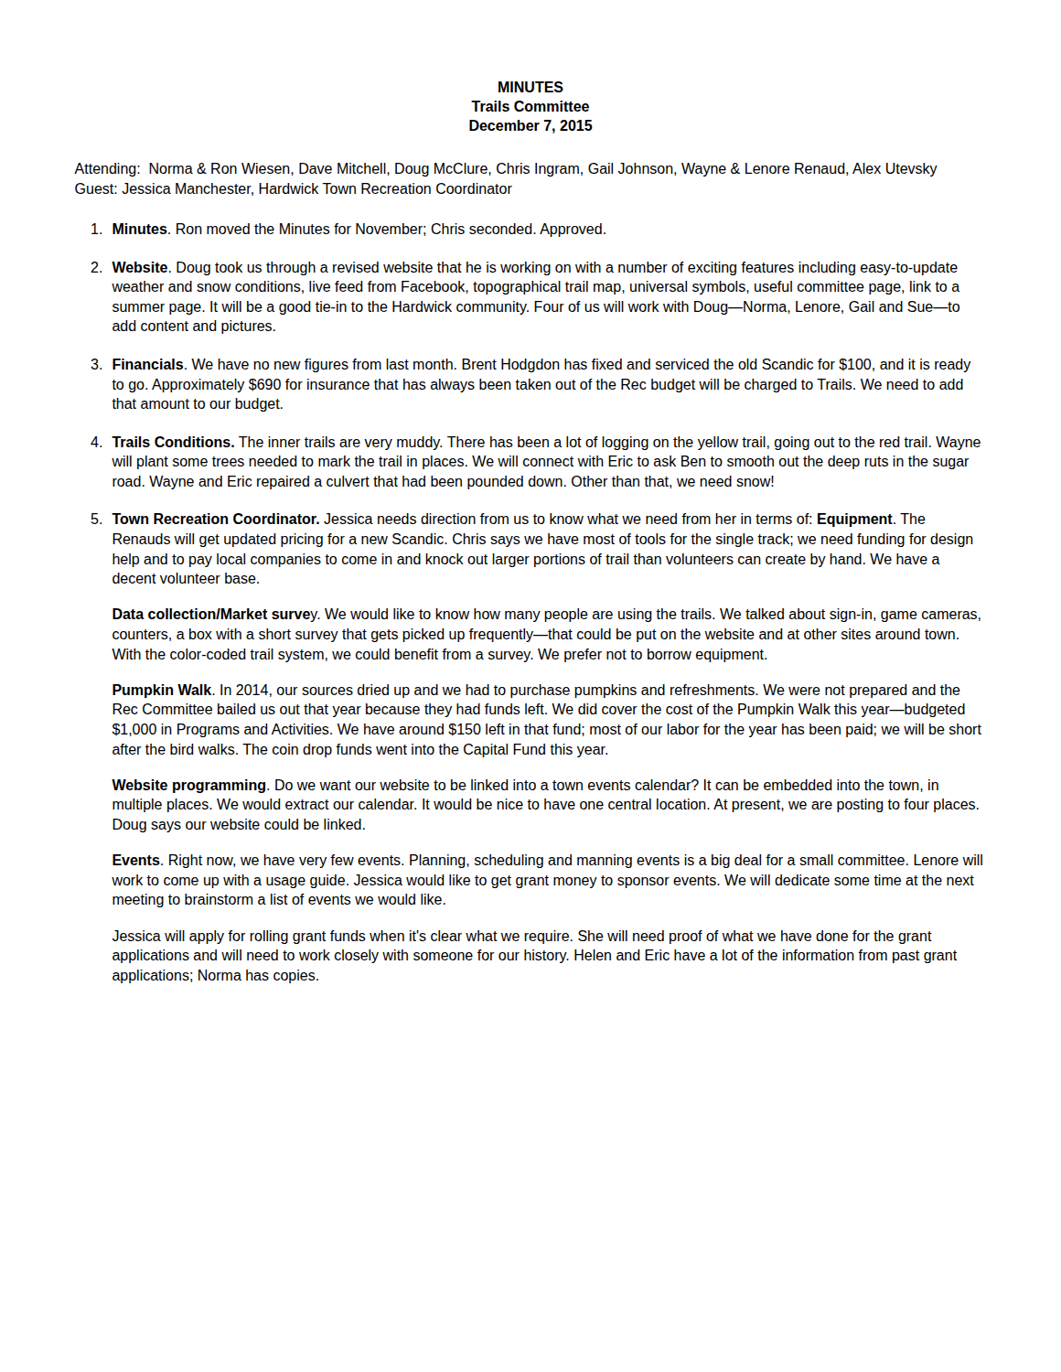MINUTES
Trails Committee
December 7, 2015
Attending: Norma & Ron Wiesen, Dave Mitchell, Doug McClure, Chris Ingram, Gail Johnson, Wayne & Lenore Renaud, Alex Utevsky Guest: Jessica Manchester, Hardwick Town Recreation Coordinator
Minutes. Ron moved the Minutes for November; Chris seconded. Approved.
Website. Doug took us through a revised website that he is working on with a number of exciting features including easy-to-update weather and snow conditions, live feed from Facebook, topographical trail map, universal symbols, useful committee page, link to a summer page. It will be a good tie-in to the Hardwick community. Four of us will work with Doug—Norma, Lenore, Gail and Sue—to add content and pictures.
Financials. We have no new figures from last month. Brent Hodgdon has fixed and serviced the old Scandic for $100, and it is ready to go. Approximately $690 for insurance that has always been taken out of the Rec budget will be charged to Trails. We need to add that amount to our budget.
Trails Conditions. The inner trails are very muddy. There has been a lot of logging on the yellow trail, going out to the red trail. Wayne will plant some trees needed to mark the trail in places. We will connect with Eric to ask Ben to smooth out the deep ruts in the sugar road. Wayne and Eric repaired a culvert that had been pounded down. Other than that, we need snow!
Town Recreation Coordinator. Jessica needs direction from us to know what we need from her in terms of: Equipment. The Renauds will get updated pricing for a new Scandic. Chris says we have most of tools for the single track; we need funding for design help and to pay local companies to come in and knock out larger portions of trail than volunteers can create by hand. We have a decent volunteer base.
Data collection/Market survey. We would like to know how many people are using the trails. We talked about sign-in, game cameras, counters, a box with a short survey that gets picked up frequently—that could be put on the website and at other sites around town. With the color-coded trail system, we could benefit from a survey. We prefer not to borrow equipment.
Pumpkin Walk. In 2014, our sources dried up and we had to purchase pumpkins and refreshments. We were not prepared and the Rec Committee bailed us out that year because they had funds left. We did cover the cost of the Pumpkin Walk this year—budgeted $1,000 in Programs and Activities. We have around $150 left in that fund; most of our labor for the year has been paid; we will be short after the bird walks. The coin drop funds went into the Capital Fund this year.
Website programming. Do we want our website to be linked into a town events calendar? It can be embedded into the town, in multiple places. We would extract our calendar. It would be nice to have one central location. At present, we are posting to four places. Doug says our website could be linked.
Events. Right now, we have very few events. Planning, scheduling and manning events is a big deal for a small committee. Lenore will work to come up with a usage guide. Jessica would like to get grant money to sponsor events. We will dedicate some time at the next meeting to brainstorm a list of events we would like.
Jessica will apply for rolling grant funds when it's clear what we require. She will need proof of what we have done for the grant applications and will need to work closely with someone for our history. Helen and Eric have a lot of the information from past grant applications; Norma has copies.